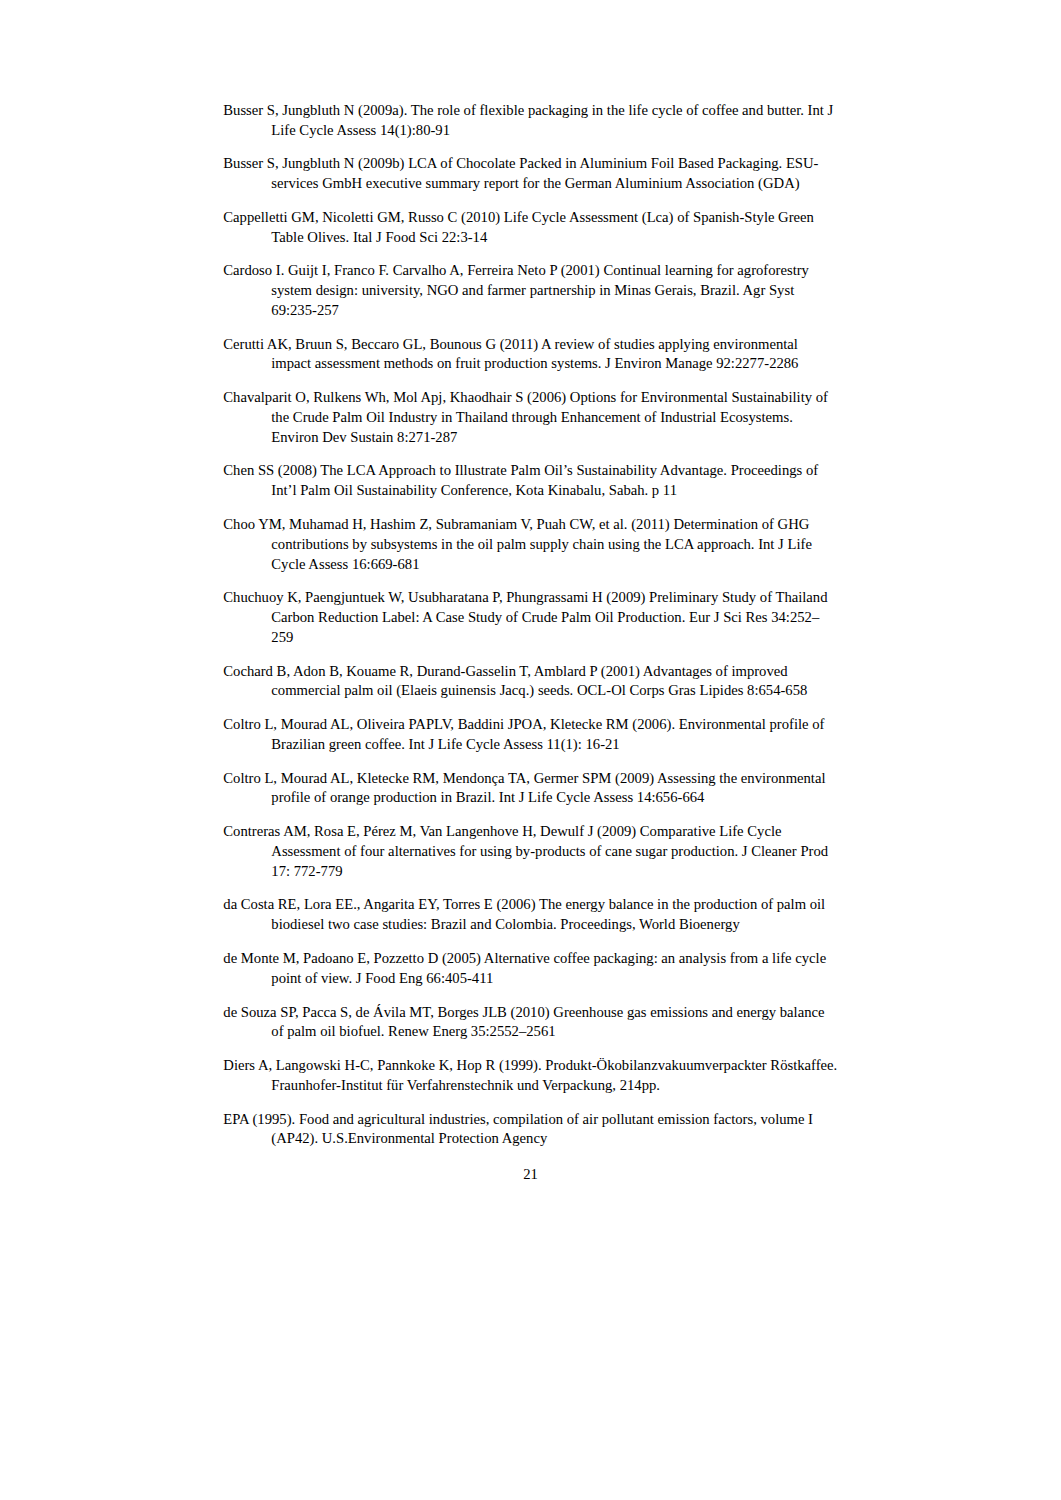Busser S, Jungbluth N (2009a). The role of flexible packaging in the life cycle of coffee and butter. Int J Life Cycle Assess 14(1):80-91
Busser S, Jungbluth N (2009b) LCA of Chocolate Packed in Aluminium Foil Based Packaging. ESU-services GmbH executive summary report for the German Aluminium Association (GDA)
Cappelletti GM, Nicoletti GM, Russo C (2010) Life Cycle Assessment (Lca) of Spanish-Style Green Table Olives. Ital J Food Sci 22:3-14
Cardoso I. Guijt I, Franco F. Carvalho A, Ferreira Neto P (2001) Continual learning for agroforestry system design: university, NGO and farmer partnership in Minas Gerais, Brazil. Agr Syst 69:235-257
Cerutti AK, Bruun S, Beccaro GL, Bounous G (2011) A review of studies applying environmental impact assessment methods on fruit production systems. J Environ Manage 92:2277-2286
Chavalparit O, Rulkens Wh, Mol Apj, Khaodhair S (2006) Options for Environmental Sustainability of the Crude Palm Oil Industry in Thailand through Enhancement of Industrial Ecosystems. Environ Dev Sustain 8:271-287
Chen SS (2008) The LCA Approach to Illustrate Palm Oil’s Sustainability Advantage. Proceedings of Int’l Palm Oil Sustainability Conference, Kota Kinabalu, Sabah. p 11
Choo YM, Muhamad H, Hashim Z, Subramaniam V, Puah CW, et al. (2011) Determination of GHG contributions by subsystems in the oil palm supply chain using the LCA approach. Int J Life Cycle Assess 16:669-681
Chuchuoy K, Paengjuntuek W, Usubharatana P, Phungrassami H (2009) Preliminary Study of Thailand Carbon Reduction Label: A Case Study of Crude Palm Oil Production. Eur J Sci Res 34:252–259
Cochard B, Adon B, Kouame R, Durand-Gasselin T, Amblard P (2001) Advantages of improved commercial palm oil (Elaeis guinensis Jacq.) seeds. OCL-Ol Corps Gras Lipides 8:654-658
Coltro L, Mourad AL, Oliveira PAPLV, Baddini JPOA, Kletecke RM (2006). Environmental profile of Brazilian green coffee. Int J Life Cycle Assess 11(1): 16-21
Coltro L, Mourad AL, Kletecke RM, Mendonça TA, Germer SPM (2009) Assessing the environmental profile of orange production in Brazil. Int J Life Cycle Assess 14:656-664
Contreras AM, Rosa E, Pérez M, Van Langenhove H, Dewulf J (2009) Comparative Life Cycle Assessment of four alternatives for using by-products of cane sugar production. J Cleaner Prod 17: 772-779
da Costa RE, Lora EE., Angarita EY, Torres E (2006) The energy balance in the production of palm oil biodiesel two case studies: Brazil and Colombia. Proceedings, World Bioenergy
de Monte M, Padoano E, Pozzetto D (2005) Alternative coffee packaging: an analysis from a life cycle point of view. J Food Eng 66:405-411
de Souza SP, Pacca S, de Ávila MT, Borges JLB (2010) Greenhouse gas emissions and energy balance of palm oil biofuel. Renew Energ 35:2552–2561
Diers A, Langowski H-C, Pannkoke K, Hop R (1999). Produkt-Ökobilanzvakuumverpackter Röstkaffee. Fraunhofer-Institut für Verfahrenstechnik und Verpackung, 214pp.
EPA (1995). Food and agricultural industries, compilation of air pollutant emission factors, volume I (AP42). U.S.Environmental Protection Agency
21